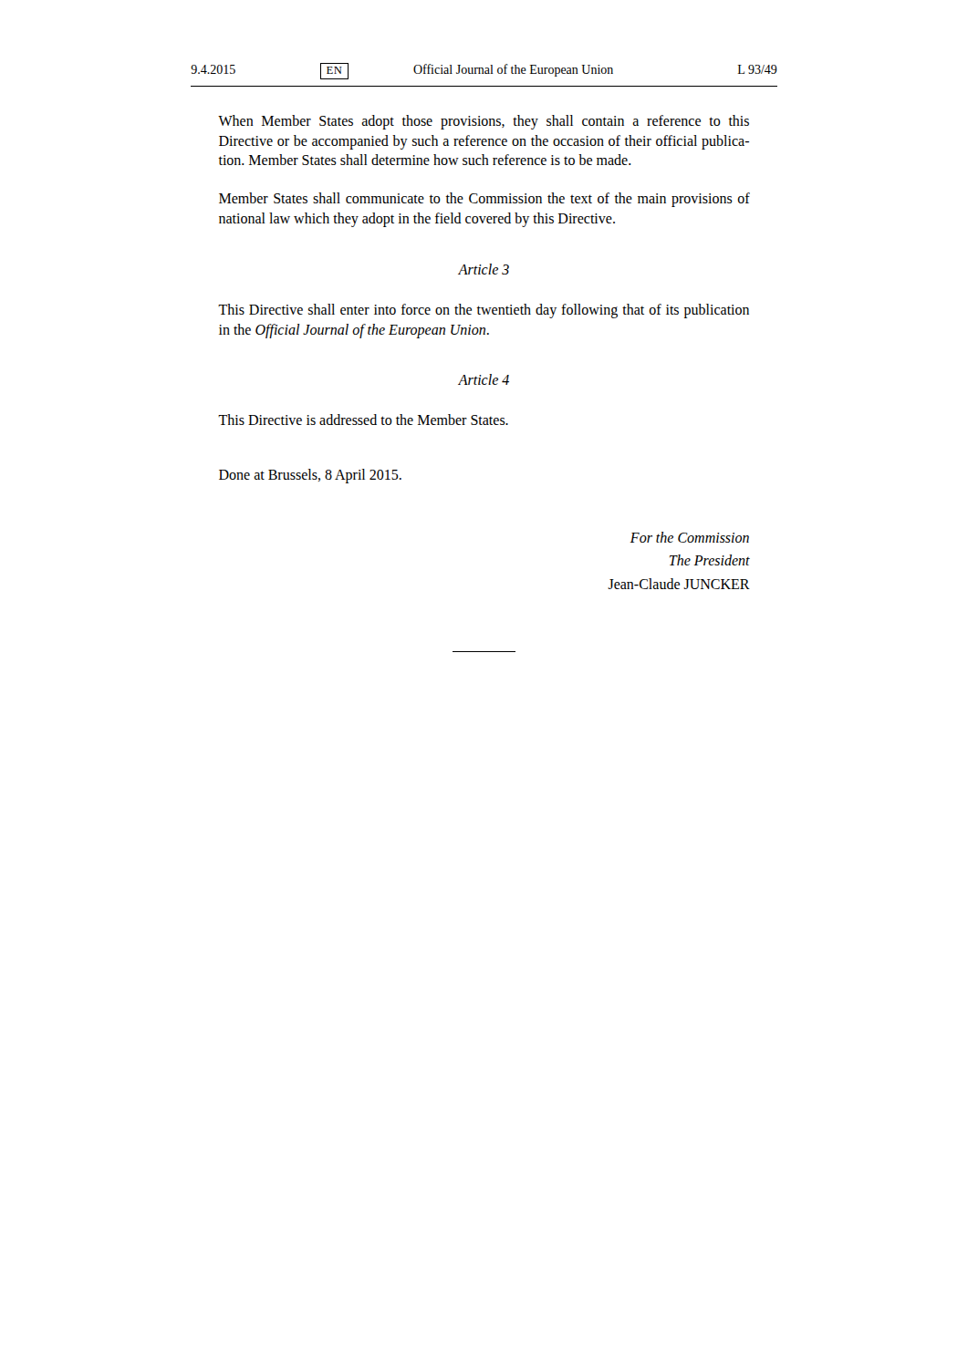9.4.2015
EN
Official Journal of the European Union
L 93/49
When Member States adopt those provisions, they shall contain a reference to this Directive or be accompanied by such a reference on the occasion of their official publication. Member States shall determine how such reference is to be made.
Member States shall communicate to the Commission the text of the main provisions of national law which they adopt in the field covered by this Directive.
Article 3
This Directive shall enter into force on the twentieth day following that of its publication in the Official Journal of the European Union.
Article 4
This Directive is addressed to the Member States.
Done at Brussels, 8 April 2015.
For the Commission
The President
Jean-Claude JUNCKER